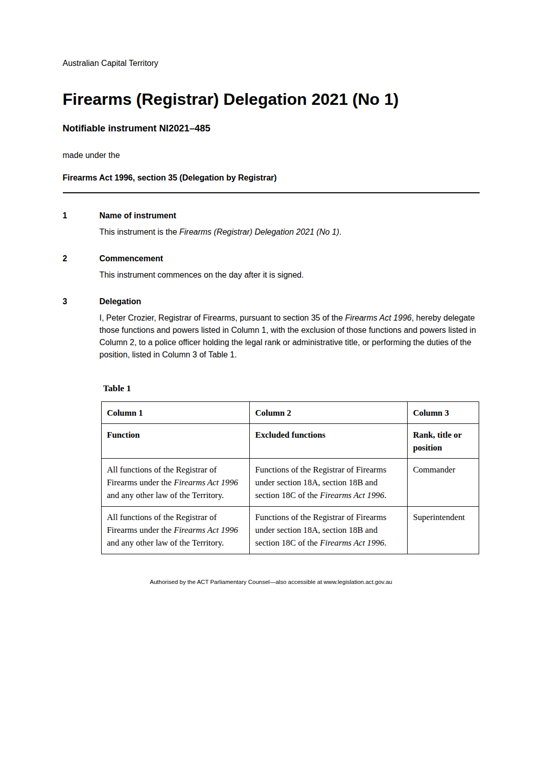Australian Capital Territory
Firearms (Registrar) Delegation 2021 (No 1)
Notifiable instrument NI2021–485
made under the
Firearms Act 1996, section 35 (Delegation by Registrar)
1 Name of instrument
This instrument is the Firearms (Registrar) Delegation 2021 (No 1).
2 Commencement
This instrument commences on the day after it is signed.
3 Delegation
I, Peter Crozier, Registrar of Firearms, pursuant to section 35 of the Firearms Act 1996, hereby delegate those functions and powers listed in Column 1, with the exclusion of those functions and powers listed in Column 2, to a police officer holding the legal rank or administrative title, or performing the duties of the position, listed in Column 3 of Table 1.
Table 1
| Column 1 | Column 2 | Column 3 |
| --- | --- | --- |
| Function | Excluded functions | Rank, title or position |
| All functions of the Registrar of Firearms under the Firearms Act 1996 and any other law of the Territory. | Functions of the Registrar of Firearms under section 18A, section 18B and section 18C of the Firearms Act 1996 . | Commander |
| All functions of the Registrar of Firearms under the Firearms Act 1996 and any other law of the Territory. | Functions of the Registrar of Firearms under section 18A, section 18B and section 18C of the Firearms Act 1996 . | Superintendent |
Authorised by the ACT Parliamentary Counsel—also accessible at www.legislation.act.gov.au